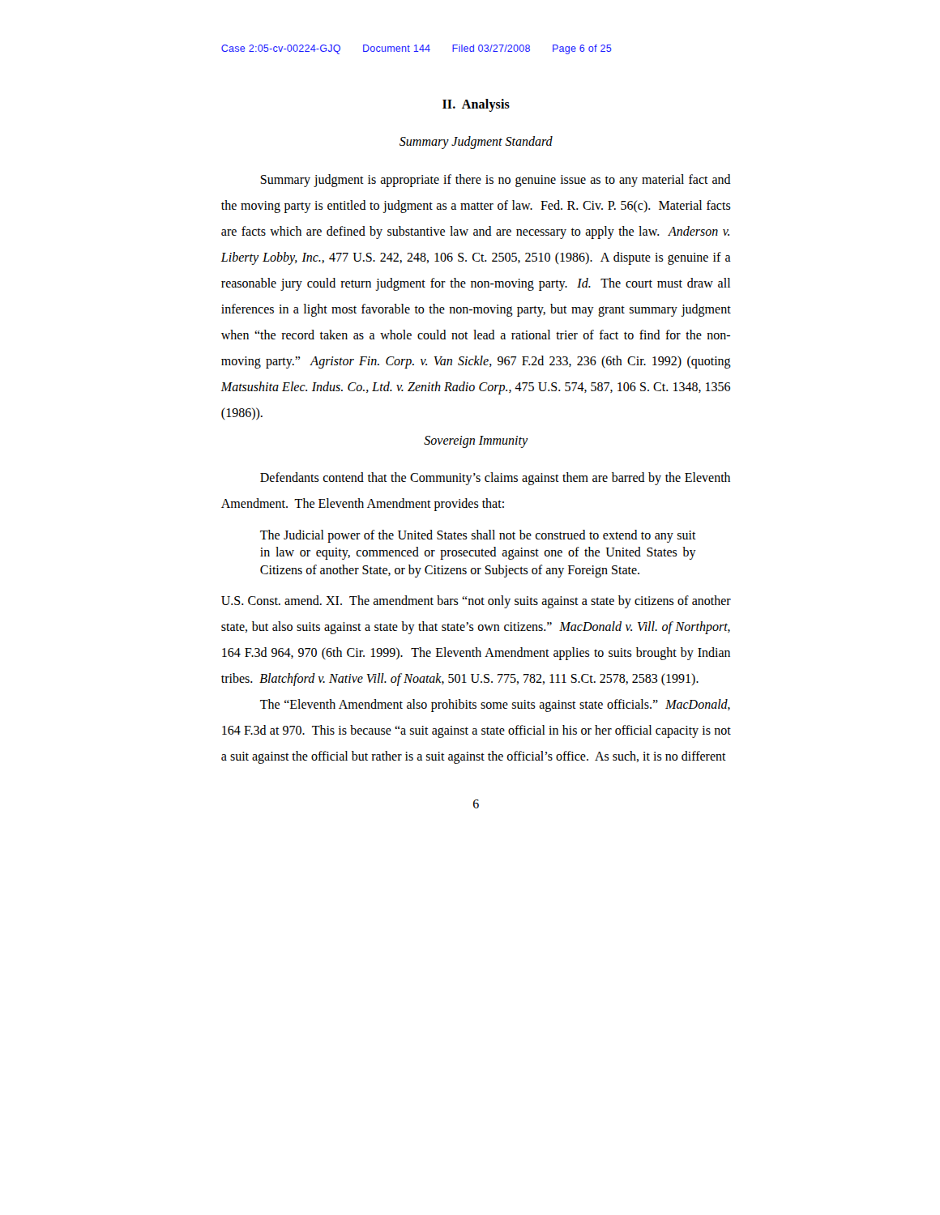Case 2:05-cv-00224-GJQ Document 144 Filed 03/27/2008 Page 6 of 25
II. Analysis
Summary Judgment Standard
Summary judgment is appropriate if there is no genuine issue as to any material fact and the moving party is entitled to judgment as a matter of law. Fed. R. Civ. P. 56(c). Material facts are facts which are defined by substantive law and are necessary to apply the law. Anderson v. Liberty Lobby, Inc., 477 U.S. 242, 248, 106 S. Ct. 2505, 2510 (1986). A dispute is genuine if a reasonable jury could return judgment for the non-moving party. Id. The court must draw all inferences in a light most favorable to the non-moving party, but may grant summary judgment when “the record taken as a whole could not lead a rational trier of fact to find for the non-moving party.” Agristor Fin. Corp. v. Van Sickle, 967 F.2d 233, 236 (6th Cir. 1992) (quoting Matsushita Elec. Indus. Co., Ltd. v. Zenith Radio Corp., 475 U.S. 574, 587, 106 S. Ct. 1348, 1356 (1986)).
Sovereign Immunity
Defendants contend that the Community’s claims against them are barred by the Eleventh Amendment. The Eleventh Amendment provides that:
The Judicial power of the United States shall not be construed to extend to any suit in law or equity, commenced or prosecuted against one of the United States by Citizens of another State, or by Citizens or Subjects of any Foreign State.
U.S. Const. amend. XI. The amendment bars “not only suits against a state by citizens of another state, but also suits against a state by that state’s own citizens.” MacDonald v. Vill. of Northport, 164 F.3d 964, 970 (6th Cir. 1999). The Eleventh Amendment applies to suits brought by Indian tribes. Blatchford v. Native Vill. of Noatak, 501 U.S. 775, 782, 111 S.Ct. 2578, 2583 (1991).
The “Eleventh Amendment also prohibits some suits against state officials.” MacDonald, 164 F.3d at 970. This is because “a suit against a state official in his or her official capacity is not a suit against the official but rather is a suit against the official’s office. As such, it is no different
6